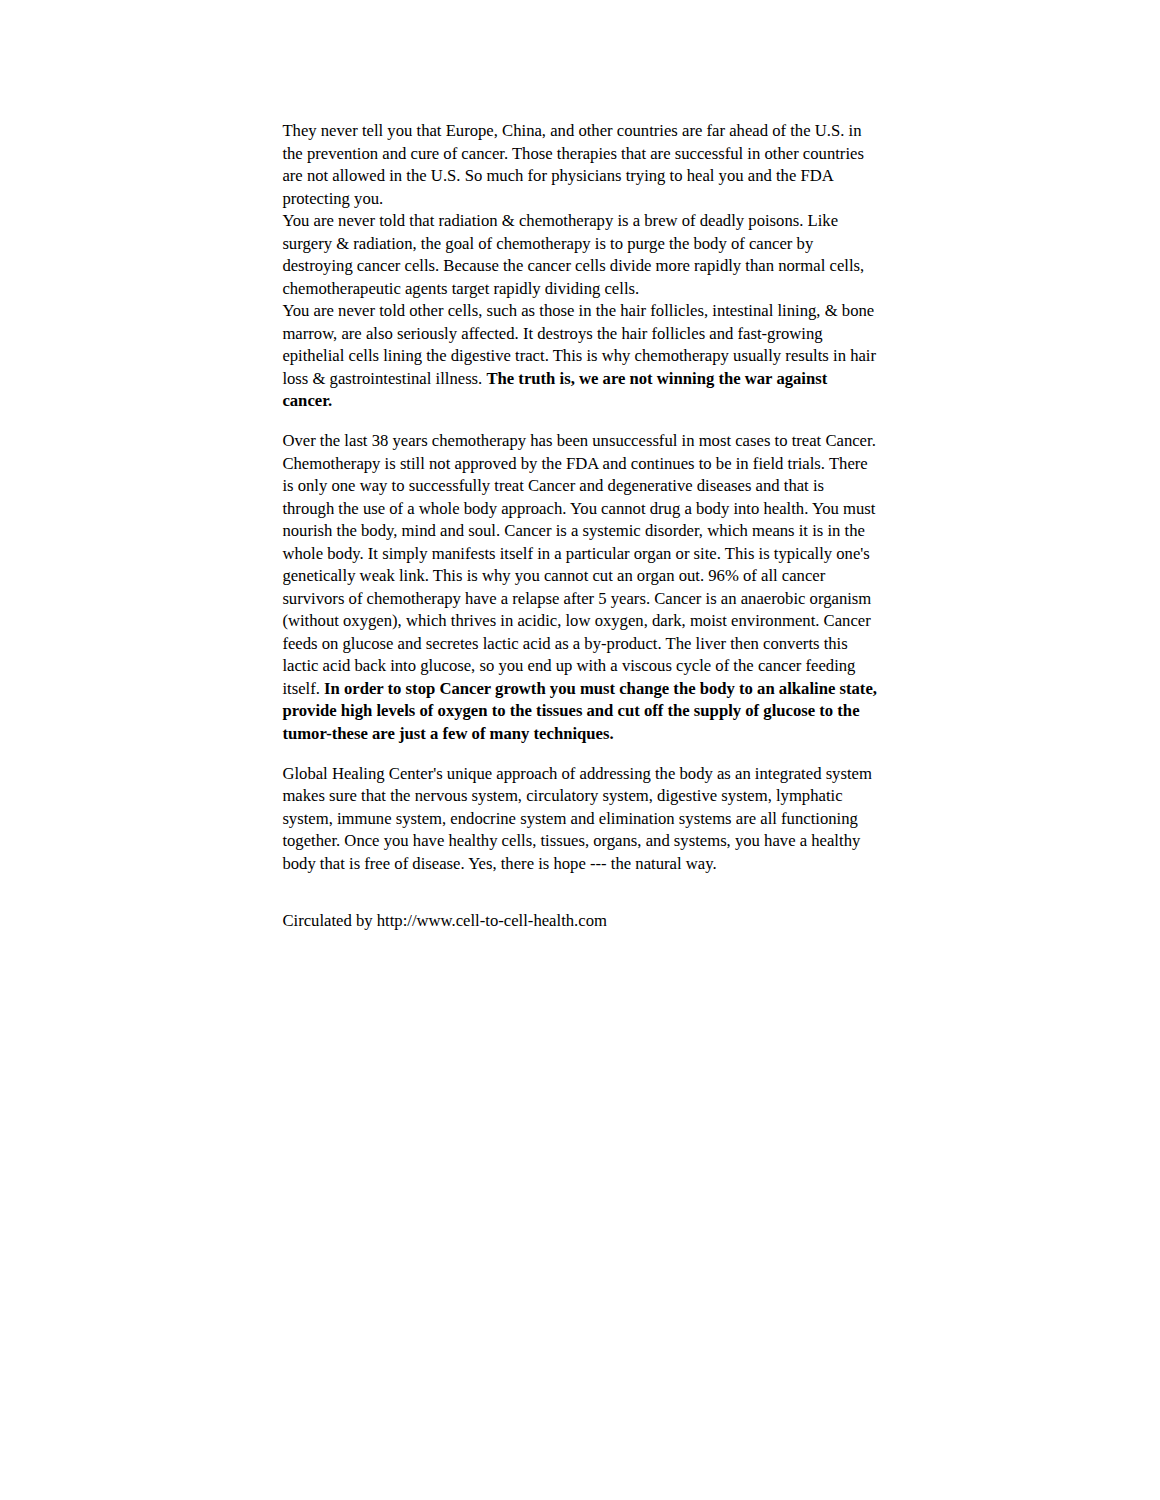They never tell you that Europe, China, and other countries are far ahead of the U.S. in the prevention and cure of cancer. Those therapies that are successful in other countries are not allowed in the U.S. So much for physicians trying to heal you and the FDA protecting you.
You are never told that radiation & chemotherapy is a brew of deadly poisons. Like surgery & radiation, the goal of chemotherapy is to purge the body of cancer by destroying cancer cells. Because the cancer cells divide more rapidly than normal cells, chemotherapeutic agents target rapidly dividing cells.
You are never told other cells, such as those in the hair follicles, intestinal lining, & bone marrow, are also seriously affected. It destroys the hair follicles and fast-growing epithelial cells lining the digestive tract. This is why chemotherapy usually results in hair loss & gastrointestinal illness. The truth is, we are not winning the war against cancer.
Over the last 38 years chemotherapy has been unsuccessful in most cases to treat Cancer. Chemotherapy is still not approved by the FDA and continues to be in field trials. There is only one way to successfully treat Cancer and degenerative diseases and that is through the use of a whole body approach. You cannot drug a body into health. You must nourish the body, mind and soul. Cancer is a systemic disorder, which means it is in the whole body. It simply manifests itself in a particular organ or site. This is typically one's genetically weak link. This is why you cannot cut an organ out. 96% of all cancer survivors of chemotherapy have a relapse after 5 years. Cancer is an anaerobic organism (without oxygen), which thrives in acidic, low oxygen, dark, moist environment. Cancer feeds on glucose and secretes lactic acid as a by-product. The liver then converts this lactic acid back into glucose, so you end up with a viscous cycle of the cancer feeding itself. In order to stop Cancer growth you must change the body to an alkaline state, provide high levels of oxygen to the tissues and cut off the supply of glucose to the tumor-these are just a few of many techniques.
Global Healing Center's unique approach of addressing the body as an integrated system makes sure that the nervous system, circulatory system, digestive system, lymphatic system, immune system, endocrine system and elimination systems are all functioning together. Once you have healthy cells, tissues, organs, and systems, you have a healthy body that is free of disease. Yes, there is hope --- the natural way.
Circulated by http://www.cell-to-cell-health.com